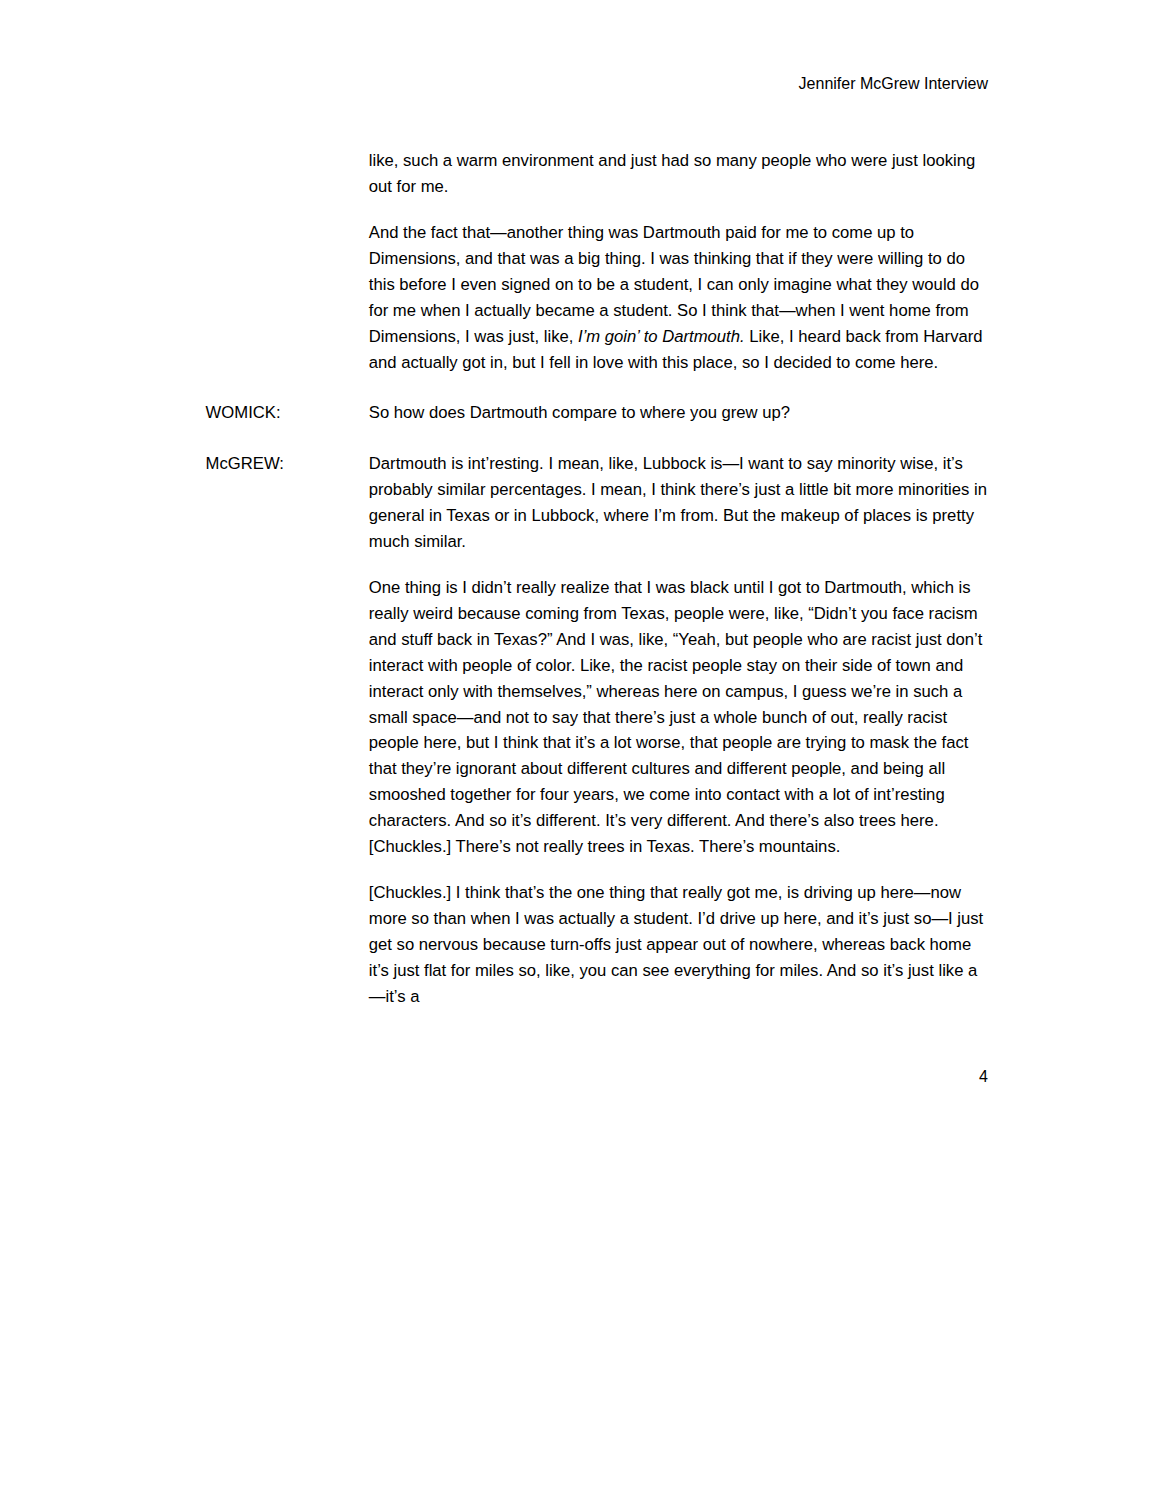Jennifer McGrew Interview
like, such a warm environment and just had so many people who were just looking out for me.
And the fact that—another thing was Dartmouth paid for me to come up to Dimensions, and that was a big thing. I was thinking that if they were willing to do this before I even signed on to be a student, I can only imagine what they would do for me when I actually became a student. So I think that—when I went home from Dimensions, I was just, like, I’m goin’ to Dartmouth. Like, I heard back from Harvard and actually got in, but I fell in love with this place, so I decided to come here.
WOMICK:
So how does Dartmouth compare to where you grew up?
McGREW:
Dartmouth is int’resting. I mean, like, Lubbock is—I want to say minority wise, it’s probably similar percentages. I mean, I think there’s just a little bit more minorities in general in Texas or in Lubbock, where I’m from. But the makeup of places is pretty much similar.
One thing is I didn’t really realize that I was black until I got to Dartmouth, which is really weird because coming from Texas, people were, like, “Didn’t you face racism and stuff back in Texas?” And I was, like, “Yeah, but people who are racist just don’t interact with people of color. Like, the racist people stay on their side of town and interact only with themselves,” whereas here on campus, I guess we’re in such a small space—and not to say that there’s just a whole bunch of out, really racist people here, but I think that it’s a lot worse, that people are trying to mask the fact that they’re ignorant about different cultures and different people, and being all smooshed together for four years, we come into contact with a lot of int’resting characters. And so it’s different. It’s very different. And there’s also trees here. [Chuckles.] There’s not really trees in Texas. There’s mountains.
[Chuckles.] I think that’s the one thing that really got me, is driving up here—now more so than when I was actually a student. I’d drive up here, and it’s just so—I just get so nervous because turn-offs just appear out of nowhere, whereas back home it’s just flat for miles so, like, you can see everything for miles. And so it’s just like a—it’s a
4